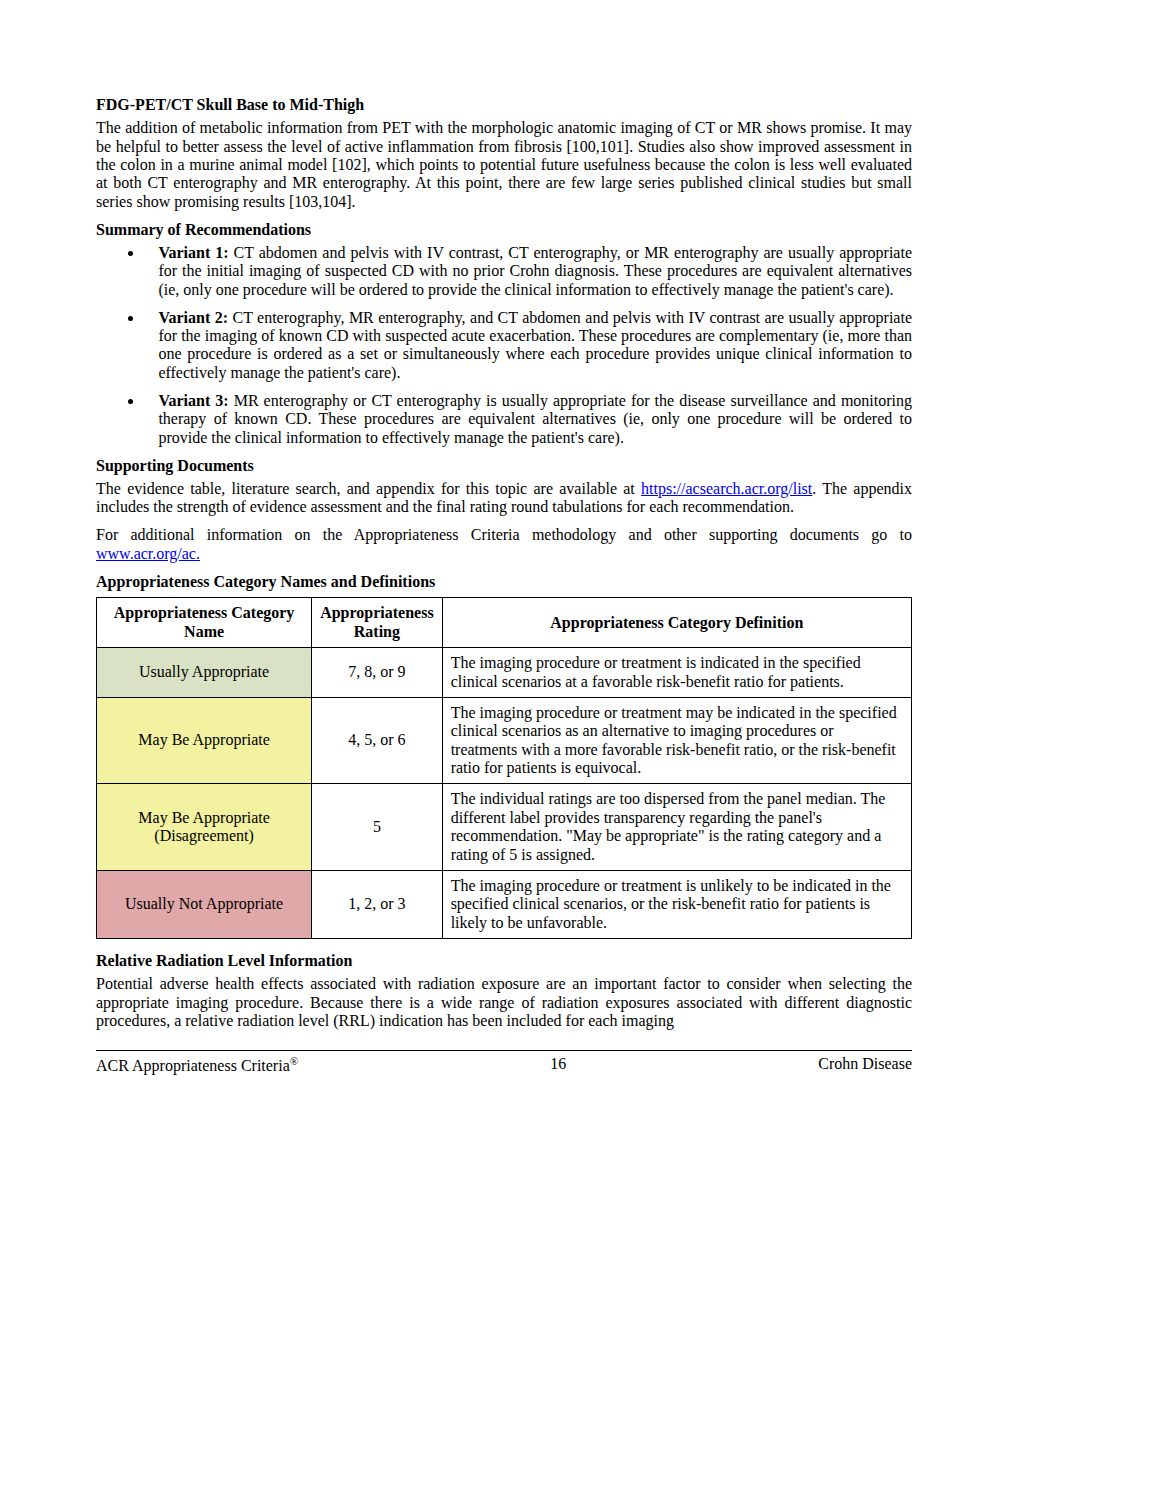FDG-PET/CT Skull Base to Mid-Thigh
The addition of metabolic information from PET with the morphologic anatomic imaging of CT or MR shows promise. It may be helpful to better assess the level of active inflammation from fibrosis [100,101]. Studies also show improved assessment in the colon in a murine animal model [102], which points to potential future usefulness because the colon is less well evaluated at both CT enterography and MR enterography. At this point, there are few large series published clinical studies but small series show promising results [103,104].
Summary of Recommendations
Variant 1: CT abdomen and pelvis with IV contrast, CT enterography, or MR enterography are usually appropriate for the initial imaging of suspected CD with no prior Crohn diagnosis. These procedures are equivalent alternatives (ie, only one procedure will be ordered to provide the clinical information to effectively manage the patient's care).
Variant 2: CT enterography, MR enterography, and CT abdomen and pelvis with IV contrast are usually appropriate for the imaging of known CD with suspected acute exacerbation. These procedures are complementary (ie, more than one procedure is ordered as a set or simultaneously where each procedure provides unique clinical information to effectively manage the patient's care).
Variant 3: MR enterography or CT enterography is usually appropriate for the disease surveillance and monitoring therapy of known CD. These procedures are equivalent alternatives (ie, only one procedure will be ordered to provide the clinical information to effectively manage the patient's care).
Supporting Documents
The evidence table, literature search, and appendix for this topic are available at https://acsearch.acr.org/list. The appendix includes the strength of evidence assessment and the final rating round tabulations for each recommendation.
For additional information on the Appropriateness Criteria methodology and other supporting documents go to www.acr.org/ac.
Appropriateness Category Names and Definitions
| Appropriateness Category Name | Appropriateness Rating | Appropriateness Category Definition |
| --- | --- | --- |
| Usually Appropriate | 7, 8, or 9 | The imaging procedure or treatment is indicated in the specified clinical scenarios at a favorable risk-benefit ratio for patients. |
| May Be Appropriate | 4, 5, or 6 | The imaging procedure or treatment may be indicated in the specified clinical scenarios as an alternative to imaging procedures or treatments with a more favorable risk-benefit ratio, or the risk-benefit ratio for patients is equivocal. |
| May Be Appropriate (Disagreement) | 5 | The individual ratings are too dispersed from the panel median. The different label provides transparency regarding the panel's recommendation. "May be appropriate" is the rating category and a rating of 5 is assigned. |
| Usually Not Appropriate | 1, 2, or 3 | The imaging procedure or treatment is unlikely to be indicated in the specified clinical scenarios, or the risk-benefit ratio for patients is likely to be unfavorable. |
Relative Radiation Level Information
Potential adverse health effects associated with radiation exposure are an important factor to consider when selecting the appropriate imaging procedure. Because there is a wide range of radiation exposures associated with different diagnostic procedures, a relative radiation level (RRL) indication has been included for each imaging
ACR Appropriateness Criteria® 16 Crohn Disease